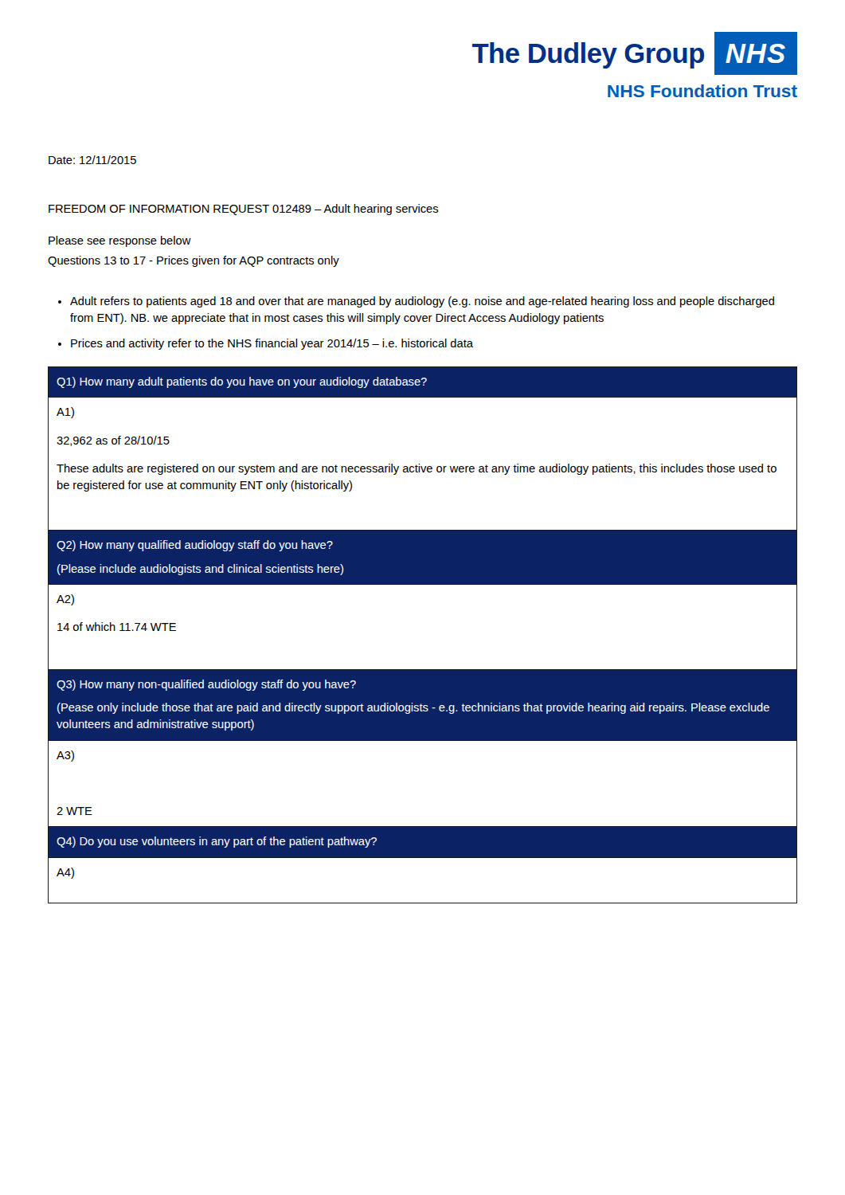The Dudley Group NHS
NHS Foundation Trust
Date: 12/11/2015
FREEDOM OF INFORMATION REQUEST 012489 – Adult hearing services
Please see response below
Questions 13 to 17 - Prices given for AQP contracts only
Adult refers to patients aged 18 and over that are managed by audiology (e.g. noise and age-related hearing loss and people discharged from ENT). NB. we appreciate that in most cases this will simply cover Direct Access Audiology patients
Prices and activity refer to the NHS financial year 2014/15 – i.e. historical data
| Q1) How many adult patients do you have on your audiology database? |
| A1) 32,962 as of 28/10/15 These adults are registered on our system and are not necessarily active or were at any time audiology patients, this includes those used to be registered for use at community ENT only (historically) |
| Q2) How many qualified audiology staff do you have? (Please include audiologists and clinical scientists here) |
| A2) 14 of which 11.74 WTE |
| Q3) How many non-qualified audiology staff do you have? (Pease only include those that are paid and directly support audiologists - e.g. technicians that provide hearing aid repairs. Please exclude volunteers and administrative support) |
| A3) 2 WTE |
| Q4) Do you use volunteers in any part of the patient pathway? |
| A4) |